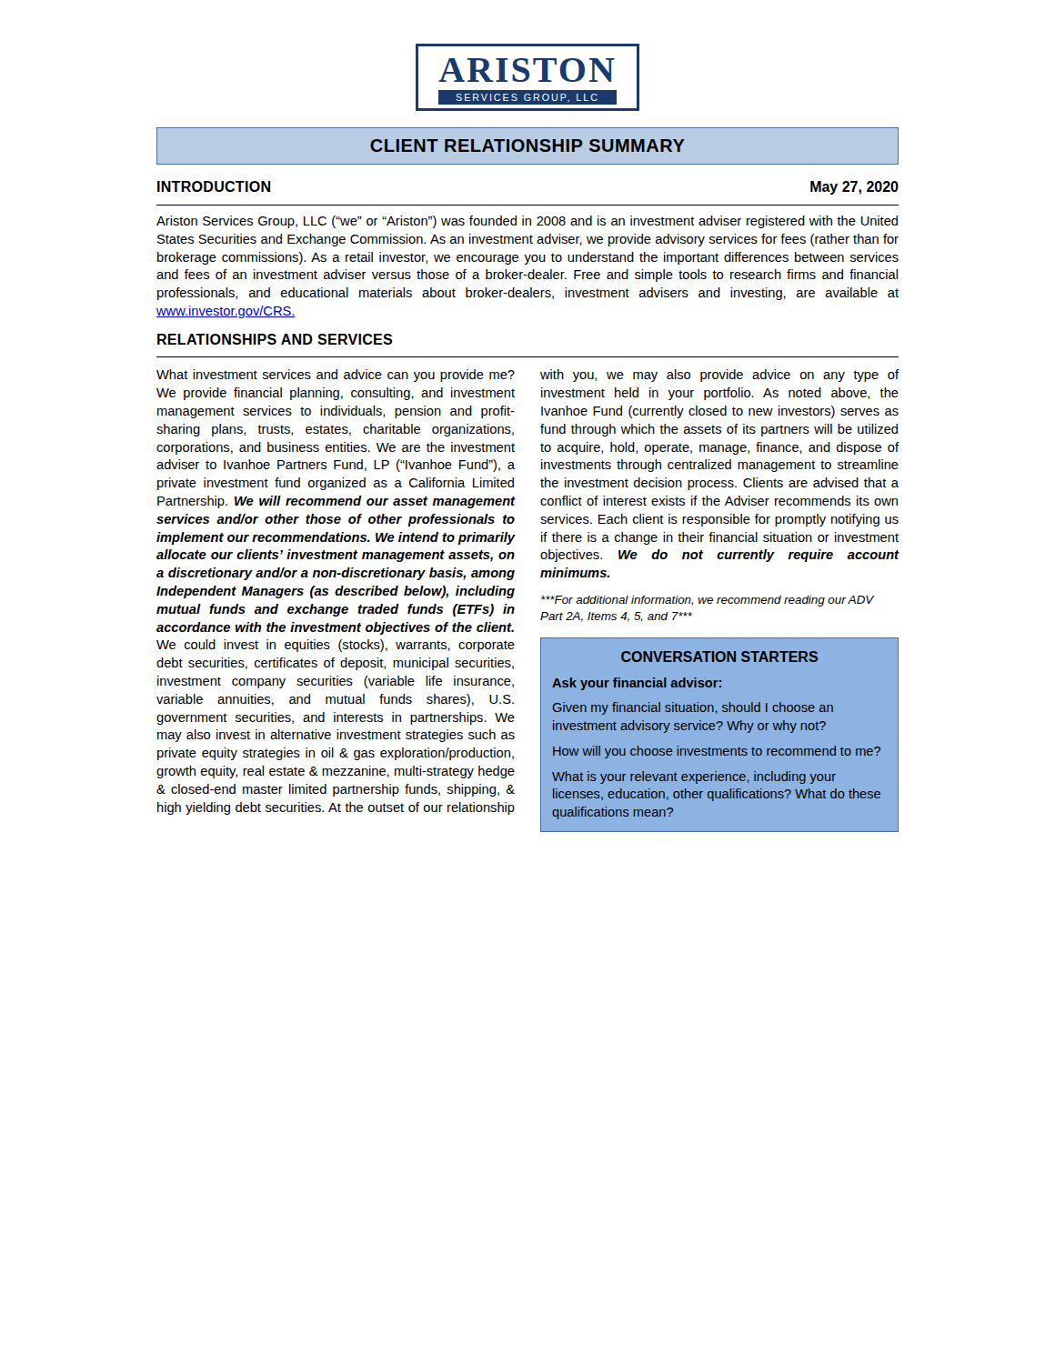ARISTON
SERVICES GROUP, LLC
CLIENT RELATIONSHIP SUMMARY
INTRODUCTION
May 27, 2020
Ariston Services Group, LLC (“we” or “Ariston”) was founded in 2008 and is an investment adviser registered with the United States Securities and Exchange Commission. As an investment adviser, we provide advisory services for fees (rather than for brokerage commissions). As a retail investor, we encourage you to understand the important differences between services and fees of an investment adviser versus those of a broker-dealer. Free and simple tools to research firms and financial professionals, and educational materials about broker-dealers, investment advisers and investing, are available at www.investor.gov/CRS.
RELATIONSHIPS AND SERVICES
What investment services and advice can you provide me? We provide financial planning, consulting, and investment management services to individuals, pension and profit-sharing plans, trusts, estates, charitable organizations, corporations, and business entities. We are the investment adviser to Ivanhoe Partners Fund, LP (“Ivanhoe Fund”), a private investment fund organized as a California Limited Partnership. We will recommend our asset management services and/or other those of other professionals to implement our recommendations. We intend to primarily allocate our clients’ investment management assets, on a discretionary and/or a non-discretionary basis, among Independent Managers (as described below), including mutual funds and exchange traded funds (ETFs) in accordance with the investment objectives of the client. We could invest in equities (stocks), warrants, corporate debt securities, certificates of deposit, municipal securities, investment company securities (variable life insurance, variable annuities, and mutual funds shares), U.S. government securities, and interests in partnerships. We may also invest in alternative investment strategies such as private equity strategies in oil & gas exploration/production, growth equity, real estate & mezzanine, multi-strategy hedge & closed-end master limited partnership funds, shipping, & high yielding debt securities. At the outset of our relationship with you, we may also provide advice on any type of investment held in your portfolio. As noted above, the Ivanhoe Fund (currently closed to new investors) serves as fund through which the assets of its partners will be utilized to acquire, hold, operate, manage, finance, and dispose of investments through centralized management to streamline the investment decision process. Clients are advised that a conflict of interest exists if the Adviser recommends its own services. Each client is responsible for promptly notifying us if there is a change in their financial situation or investment objectives. We do not currently require account minimums.
***For additional information, we recommend reading our ADV Part 2A, Items 4, 5, and 7***
CONVERSATION STARTERS
Ask your financial advisor:
Given my financial situation, should I choose an investment advisory service? Why or why not?
How will you choose investments to recommend to me?
What is your relevant experience, including your licenses, education, other qualifications? What do these qualifications mean?